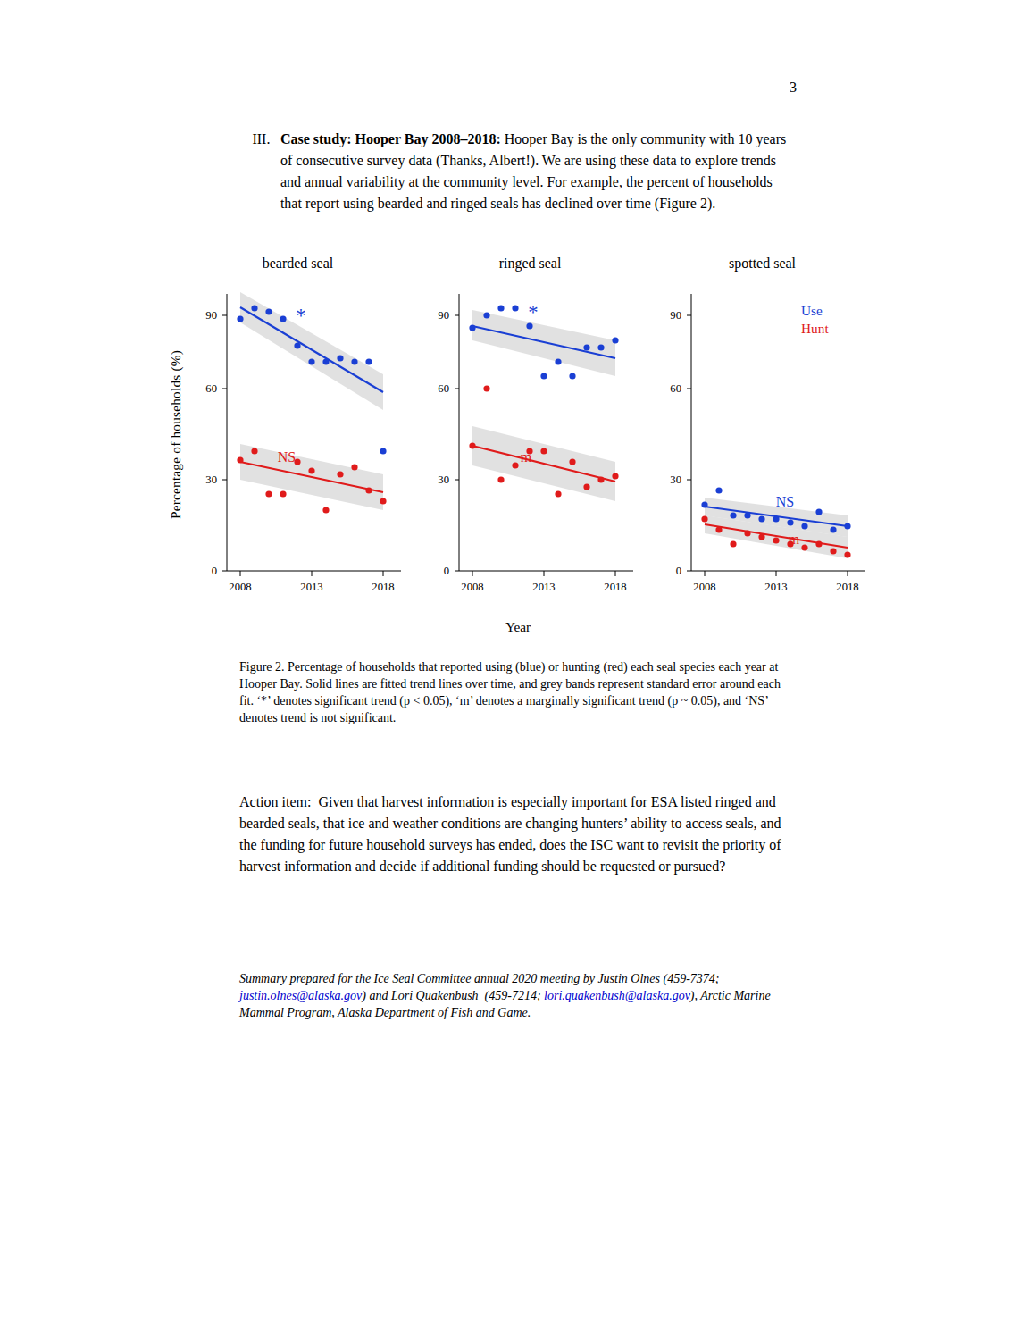3
III.
Case study: Hooper Bay 2008–2018: Hooper Bay is the only community with 10 years of consecutive survey data (Thanks, Albert!). We are using these data to explore trends and annual variability at the community level. For example, the percent of households that report using bearded and ringed seals has declined over time (Figure 2).
Percentage of households (%)
bearded seal
0 30 60 90 2008 2013 2018 * NS
ringed seal
0 30 60 90 2008 2013 2018 * m
spotted seal
0 30 60 90 2008 2013 2018 Use Hunt NS m
Year
Figure 2. Percentage of households that reported using (blue) or hunting (red) each seal species each year at Hooper Bay. Solid lines are fitted trend lines over time, and grey bands represent standard error around each fit. ‘*’ denotes significant trend (p < 0.05), ‘m’ denotes a marginally significant trend (p ~ 0.05), and ‘NS’ denotes trend is not significant.
Action item: Given that harvest information is especially important for ESA listed ringed and bearded seals, that ice and weather conditions are changing hunters’ ability to access seals, and the funding for future household surveys has ended, does the ISC want to revisit the priority of harvest information and decide if additional funding should be requested or pursued?
Summary prepared for the Ice Seal Committee annual 2020 meeting by Justin Olnes (459-7374; justin.olnes@alaska.gov) and Lori Quakenbush (459-7214; lori.quakenbush@alaska.gov), Arctic Marine Mammal Program, Alaska Department of Fish and Game.